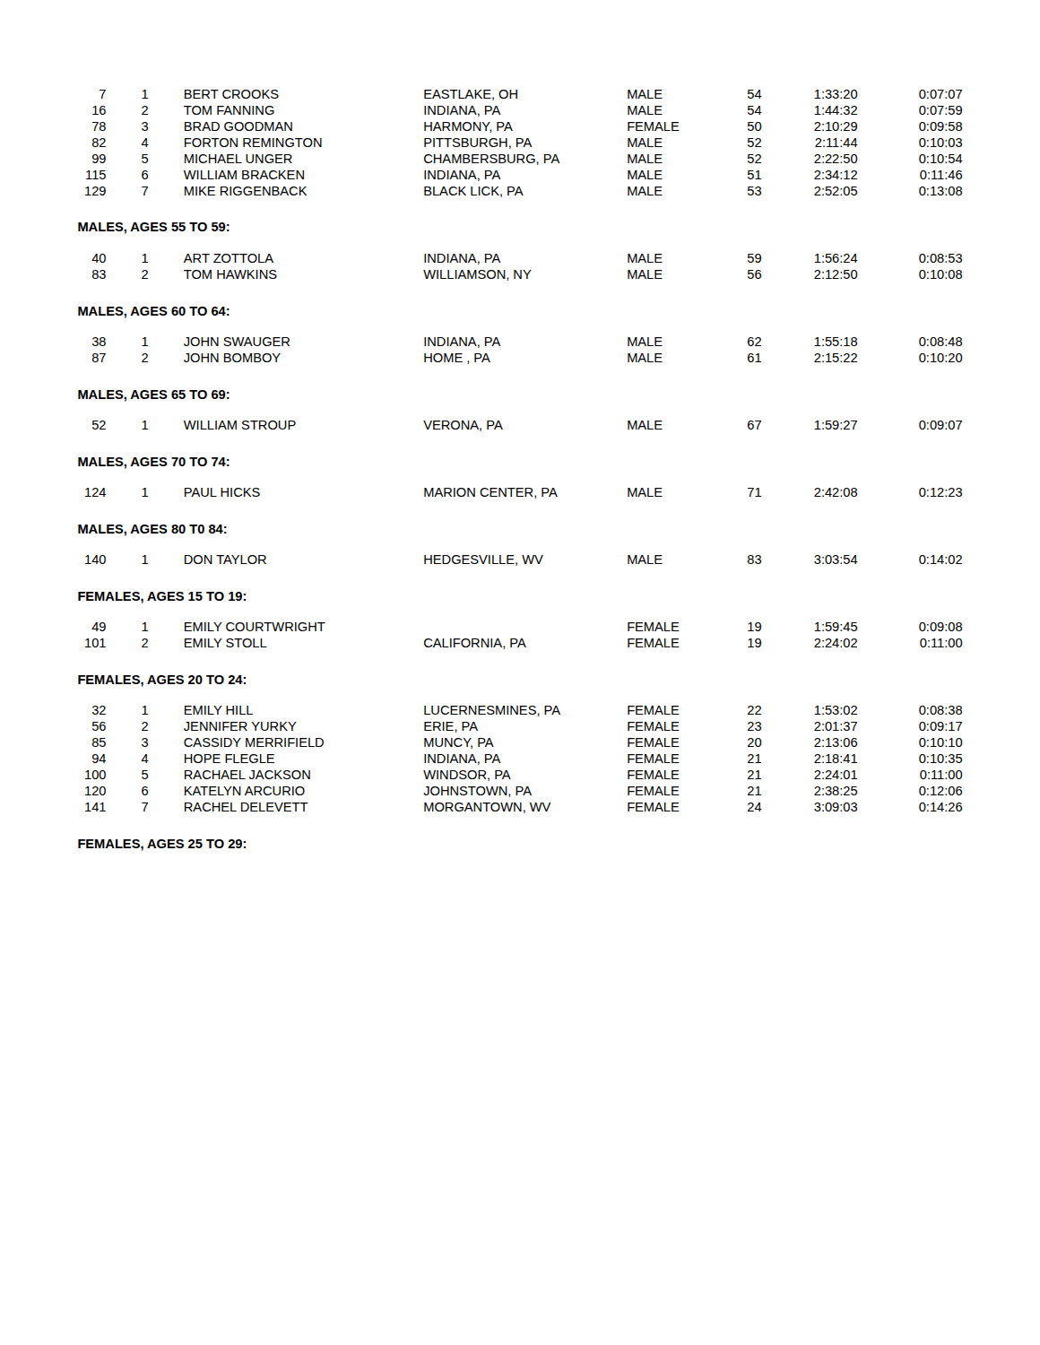| 7 | 1 | BERT CROOKS | EASTLAKE, OH | MALE | 54 | 1:33:20 | 0:07:07 |
| 16 | 2 | TOM FANNING | INDIANA, PA | MALE | 54 | 1:44:32 | 0:07:59 |
| 78 | 3 | BRAD GOODMAN | HARMONY, PA | FEMALE | 50 | 2:10:29 | 0:09:58 |
| 82 | 4 | FORTON REMINGTON | PITTSBURGH, PA | MALE | 52 | 2:11:44 | 0:10:03 |
| 99 | 5 | MICHAEL UNGER | CHAMBERSBURG, PA | MALE | 52 | 2:22:50 | 0:10:54 |
| 115 | 6 | WILLIAM BRACKEN | INDIANA, PA | MALE | 51 | 2:34:12 | 0:11:46 |
| 129 | 7 | MIKE RIGGENBACK | BLACK LICK, PA | MALE | 53 | 2:52:05 | 0:13:08 |
MALES, AGES 55 TO 59:
| 40 | 1 | ART ZOTTOLA | INDIANA, PA | MALE | 59 | 1:56:24 | 0:08:53 |
| 83 | 2 | TOM HAWKINS | WILLIAMSON, NY | MALE | 56 | 2:12:50 | 0:10:08 |
MALES, AGES 60 TO 64:
| 38 | 1 | JOHN SWAUGER | INDIANA, PA | MALE | 62 | 1:55:18 | 0:08:48 |
| 87 | 2 | JOHN BOMBOY | HOME , PA | MALE | 61 | 2:15:22 | 0:10:20 |
MALES, AGES 65 TO 69:
| 52 | 1 | WILLIAM STROUP | VERONA, PA | MALE | 67 | 1:59:27 | 0:09:07 |
MALES, AGES 70 TO 74:
| 124 | 1 | PAUL HICKS | MARION CENTER, PA | MALE | 71 | 2:42:08 | 0:12:23 |
MALES, AGES 80 T0 84:
| 140 | 1 | DON TAYLOR | HEDGESVILLE, WV | MALE | 83 | 3:03:54 | 0:14:02 |
FEMALES, AGES 15 TO 19:
| 49 | 1 | EMILY COURTWRIGHT | | FEMALE | 19 | 1:59:45 | 0:09:08 |
| 101 | 2 | EMILY STOLL | CALIFORNIA, PA | FEMALE | 19 | 2:24:02 | 0:11:00 |
FEMALES, AGES 20 TO 24:
| 32 | 1 | EMILY HILL | LUCERNESMINES, PA | FEMALE | 22 | 1:53:02 | 0:08:38 |
| 56 | 2 | JENNIFER YURKY | ERIE, PA | FEMALE | 23 | 2:01:37 | 0:09:17 |
| 85 | 3 | CASSIDY MERRIFIELD | MUNCY, PA | FEMALE | 20 | 2:13:06 | 0:10:10 |
| 94 | 4 | HOPE FLEGLE | INDIANA, PA | FEMALE | 21 | 2:18:41 | 0:10:35 |
| 100 | 5 | RACHAEL JACKSON | WINDSOR, PA | FEMALE | 21 | 2:24:01 | 0:11:00 |
| 120 | 6 | KATELYN ARCURIO | JOHNSTOWN, PA | FEMALE | 21 | 2:38:25 | 0:12:06 |
| 141 | 7 | RACHEL DELEVETT | MORGANTOWN, WV | FEMALE | 24 | 3:09:03 | 0:14:26 |
FEMALES, AGES 25 TO 29: